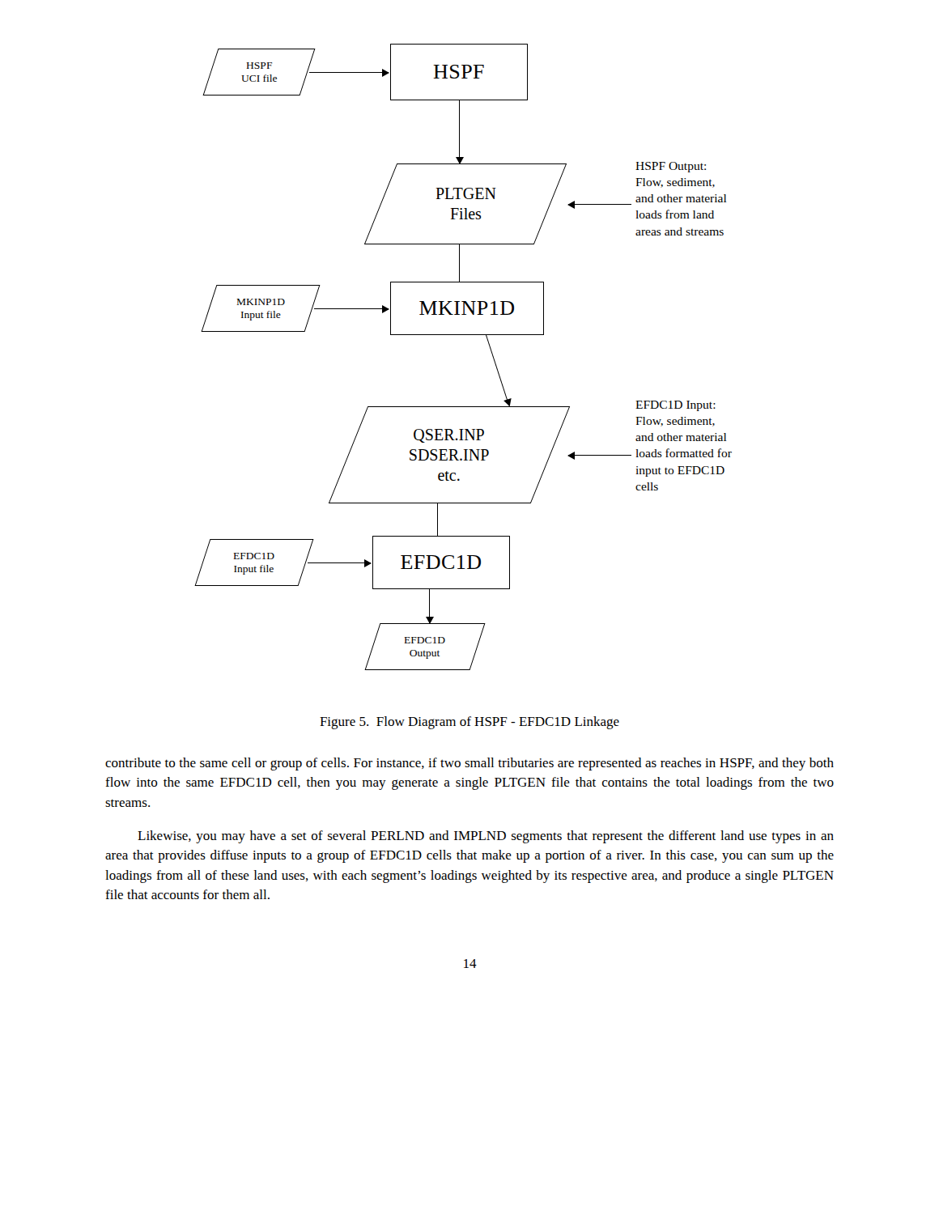HSPF
UCI file
HSPF
PLTGEN
Files
HSPF Output:
Flow, sediment,
and other material
loads from land
areas and streams
MKINP1D
Input file
MKINP1D
QSER.INP
SDSER.INP
etc.
EFDC1D Input:
Flow, sediment,
and other material
loads formatted for
input to EFDC1D
cells
EFDC1D
Input file
EFDC1D
EFDC1D
Output
Figure 5. Flow Diagram of HSPF - EFDC1D Linkage
contribute to the same cell or group of cells. For instance, if two small tributaries are represented as reaches in HSPF, and they both flow into the same EFDC1D cell, then you may generate a single PLTGEN file that contains the total loadings from the two streams.
Likewise, you may have a set of several PERLND and IMPLND segments that represent the different land use types in an area that provides diffuse inputs to a group of EFDC1D cells that make up a portion of a river. In this case, you can sum up the loadings from all of these land uses, with each segment’s loadings weighted by its respective area, and produce a single PLTGEN file that accounts for them all.
14